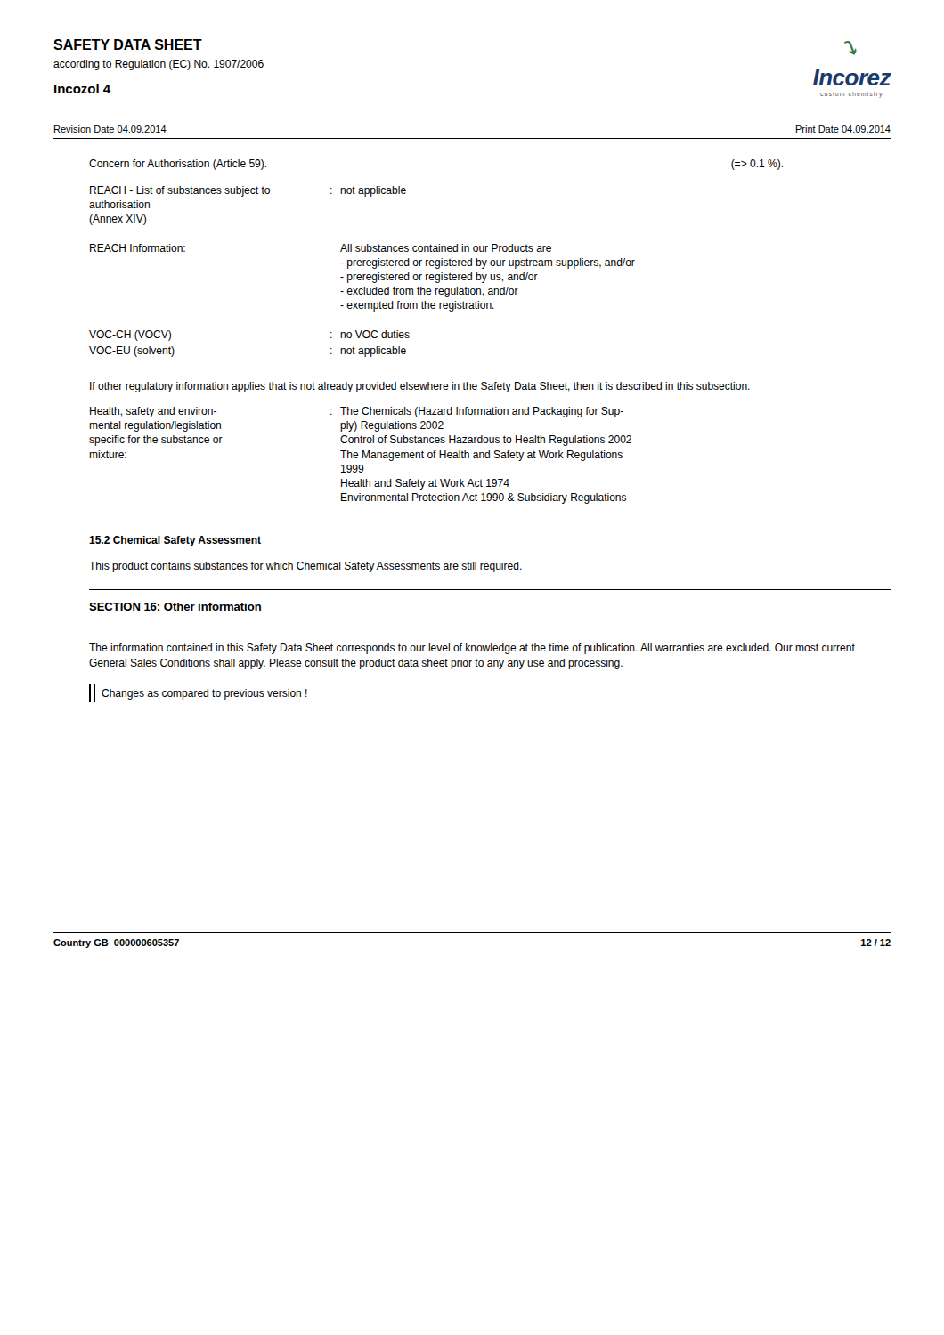SAFETY DATA SHEET
according to Regulation (EC) No. 1907/2006
Incozol 4
⤵
Incorez
custom chemistry
Revision Date 04.09.2014 Print Date 04.09.2014
Concern for Authorisation (Article 59).
(=> 0.1 %).
| REACH - List of substances subject to authorisation (Annex XIV) | : | not applicable |
| REACH Information: | | All substances contained in our Products are - preregistered or registered by our upstream suppliers, and/or - preregistered or registered by us, and/or - excluded from the regulation, and/or - exempted from the registration. |
| VOC-CH (VOCV) | : | no VOC duties |
| VOC-EU (solvent) | : | not applicable |
If other regulatory information applies that is not already provided elsewhere in the Safety Data Sheet, then it is described in this subsection.
| Health, safety and environ- mental regulation/legislation specific for the substance or mixture: | : | The Chemicals (Hazard Information and Packaging for Sup- ply) Regulations 2002 Control of Substances Hazardous to Health Regulations 2002 The Management of Health and Safety at Work Regulations 1999 Health and Safety at Work Act 1974 Environmental Protection Act 1990 & Subsidiary Regulations |
15.2 Chemical Safety Assessment
This product contains substances for which Chemical Safety Assessments are still required.
SECTION 16: Other information
The information contained in this Safety Data Sheet corresponds to our level of knowledge at the time of publication. All warranties are excluded. Our most current General Sales Conditions shall apply. Please consult the product data sheet prior to any any use and processing.
Changes as compared to previous version !
Country GB 000000605357 12 / 12